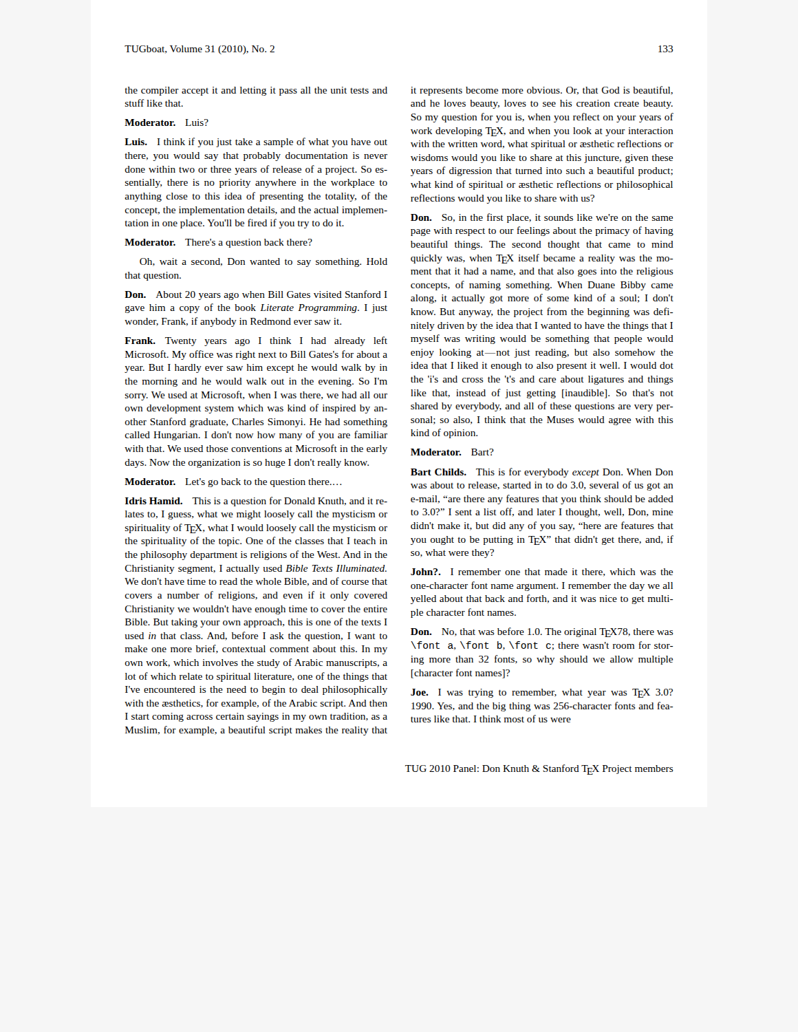TUGboat, Volume 31 (2010), No. 2 133
the compiler accept it and letting it pass all the unit tests and stuff like that.
Moderator. Luis?
Luis. I think if you just take a sample of what you have out there, you would say that probably documentation is never done within two or three years of release of a project. So essentially, there is no priority anywhere in the workplace to anything close to this idea of presenting the totality, of the concept, the implementation details, and the actual implementation in one place. You'll be fired if you try to do it.
Moderator. There's a question back there?
Oh, wait a second, Don wanted to say something. Hold that question.
Don. About 20 years ago when Bill Gates visited Stanford I gave him a copy of the book Literate Programming. I just wonder, Frank, if anybody in Redmond ever saw it.
Frank. Twenty years ago I think I had already left Microsoft. My office was right next to Bill Gates's for about a year. But I hardly ever saw him except he would walk by in the morning and he would walk out in the evening. So I'm sorry. We used at Microsoft, when I was there, we had all our own development system which was kind of inspired by another Stanford graduate, Charles Simonyi. He had something called Hungarian. I don't now how many of you are familiar with that. We used those conventions at Microsoft in the early days. Now the organization is so huge I don't really know.
Moderator. Let's go back to the question there.…
Idris Hamid. This is a question for Donald Knuth, and it relates to, I guess, what we might loosely call the mysticism or spirituality of TEX, what I would loosely call the mysticism or the spirituality of the topic. One of the classes that I teach in the philosophy department is religions of the West. And in the Christianity segment, I actually used Bible Texts Illuminated. We don't have time to read the whole Bible, and of course that covers a number of religions, and even if it only covered Christianity we wouldn't have enough time to cover the entire Bible. But taking your own approach, this is one of the texts I used in that class. And, before I ask the question, I want to make one more brief, contextual comment about this. In my own work, which involves the study of Arabic manuscripts, a lot of which relate to spiritual literature, one of the things that I've encountered is the need to begin to deal philosophically with the æsthetics, for example, of the Arabic script. And then I start coming across certain sayings in my own tradition, as a Muslim, for example, a beautiful script makes the reality that it represents become more obvious. Or, that God is beautiful, and he loves beauty, loves to see his creation create beauty. So my question for you is, when you reflect on your years of work developing TEX, and when you look at your interaction with the written word, what spiritual or æsthetic reflections or wisdoms would you like to share at this juncture, given these years of digression that turned into such a beautiful product; what kind of spiritual or æsthetic reflections or philosophical reflections would you like to share with us?
Don. So, in the first place, it sounds like we're on the same page with respect to our feelings about the primacy of having beautiful things. The second thought that came to mind quickly was, when TEX itself became a reality was the moment that it had a name, and that also goes into the religious concepts, of naming something. When Duane Bibby came along, it actually got more of some kind of a soul; I don't know. But anyway, the project from the beginning was definitely driven by the idea that I wanted to have the things that I myself was writing would be something that people would enjoy looking at — not just reading, but also somehow the idea that I liked it enough to also present it well. I would dot the 'i's and cross the 't's and care about ligatures and things like that, instead of just getting [inaudible]. So that's not shared by everybody, and all of these questions are very personal; so also, I think that the Muses would agree with this kind of opinion.
Moderator. Bart?
Bart Childs. This is for everybody except Don. When Don was about to release, started in to do 3.0, several of us got an e-mail, “are there any features that you think should be added to 3.0?” I sent a list off, and later I thought, well, Don, mine didn't make it, but did any of you say, “here are features that you ought to be putting in TEX” that didn't get there, and, if so, what were they?
John?. I remember one that made it there, which was the one-character font name argument. I remember the day we all yelled about that back and forth, and it was nice to get multiple character font names.
Don. No, that was before 1.0. The original TEX78, there was \font a, \font b, \font c; there wasn't room for storing more than 32 fonts, so why should we allow multiple [character font names]?
Joe. I was trying to remember, what year was TEX 3.0? 1990. Yes, and the big thing was 256-character fonts and features like that. I think most of us were
TUG 2010 Panel: Don Knuth & Stanford TEX Project members